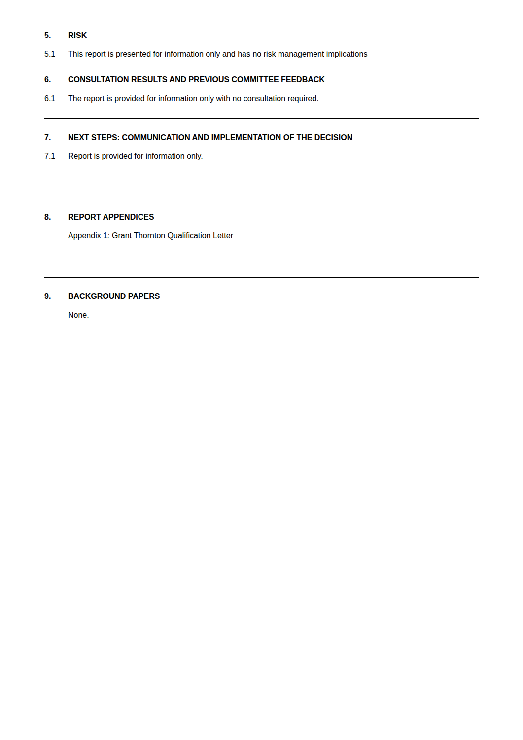5. RISK
5.1 This report is presented for information only and has no risk management implications
6. CONSULTATION RESULTS AND PREVIOUS COMMITTEE FEEDBACK
6.1 The report is provided for information only with no consultation required.
7. NEXT STEPS: COMMUNICATION AND IMPLEMENTATION OF THE DECISION
7.1 Report is provided for information only.
8. REPORT APPENDICES
Appendix 1: Grant Thornton Qualification Letter
9. BACKGROUND PAPERS
None.